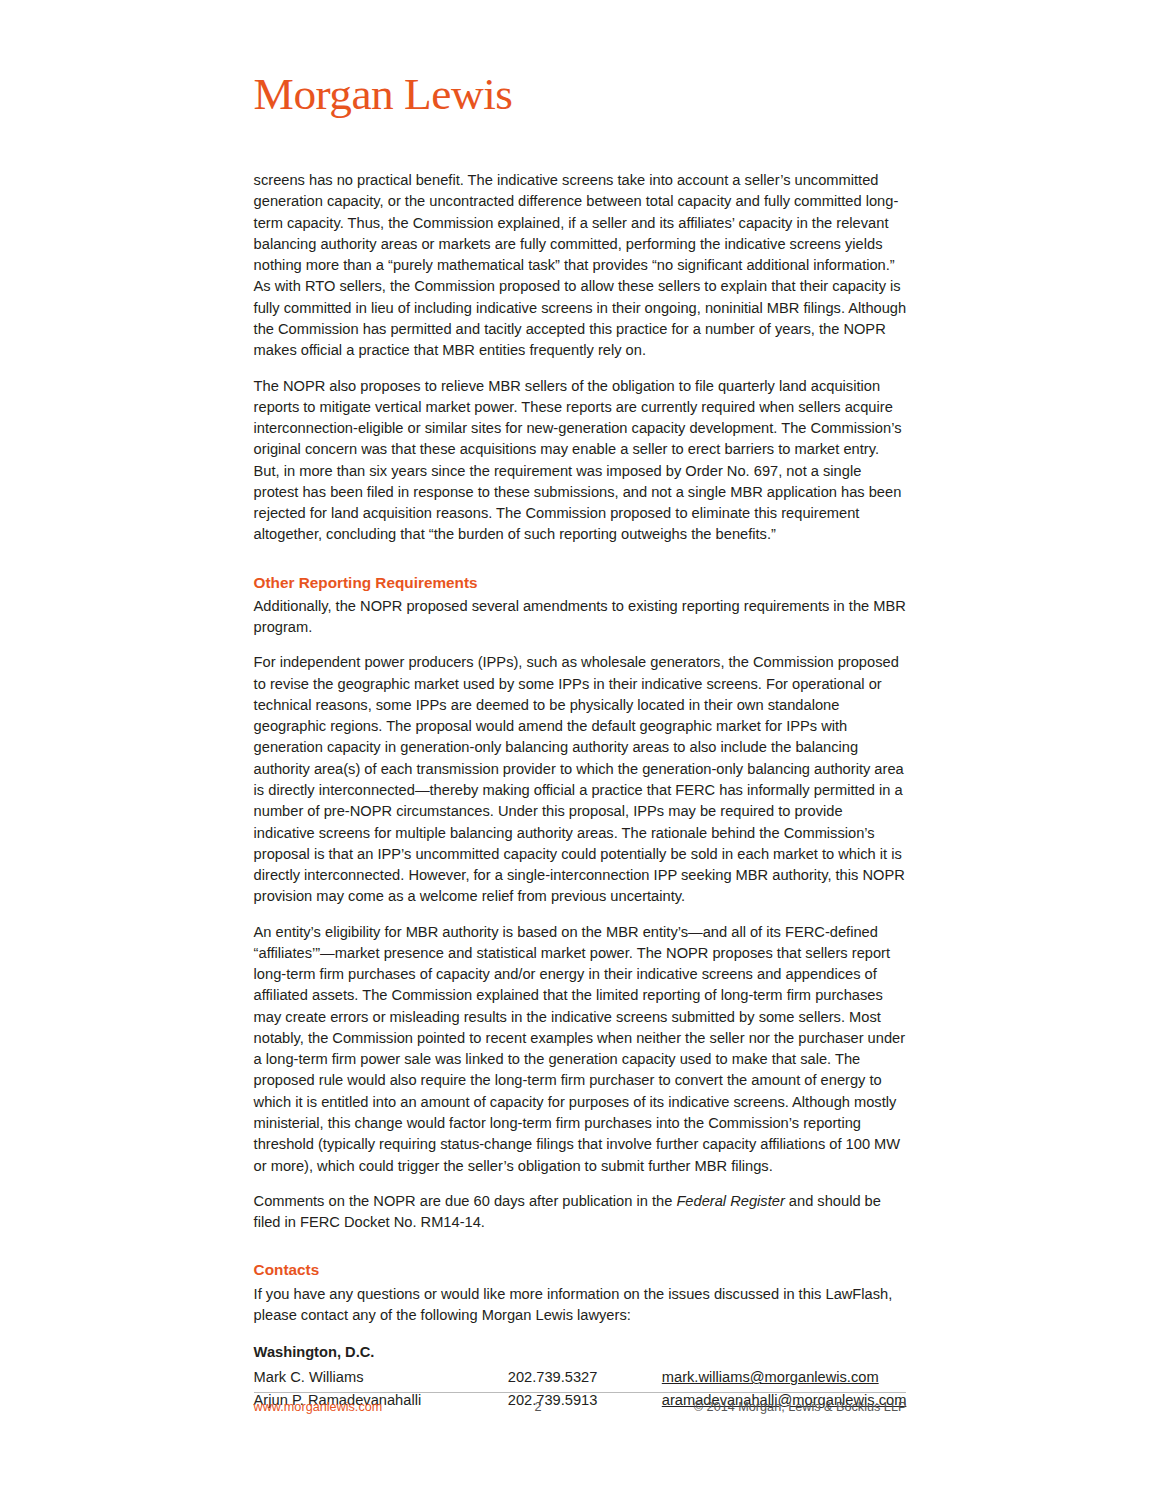Morgan Lewis
screens has no practical benefit. The indicative screens take into account a seller’s uncommitted generation capacity, or the uncontracted difference between total capacity and fully committed long-term capacity. Thus, the Commission explained, if a seller and its affiliates’ capacity in the relevant balancing authority areas or markets are fully committed, performing the indicative screens yields nothing more than a “purely mathematical task” that provides “no significant additional information.” As with RTO sellers, the Commission proposed to allow these sellers to explain that their capacity is fully committed in lieu of including indicative screens in their ongoing, noninitial MBR filings. Although the Commission has permitted and tacitly accepted this practice for a number of years, the NOPR makes official a practice that MBR entities frequently rely on.
The NOPR also proposes to relieve MBR sellers of the obligation to file quarterly land acquisition reports to mitigate vertical market power. These reports are currently required when sellers acquire interconnection-eligible or similar sites for new-generation capacity development. The Commission’s original concern was that these acquisitions may enable a seller to erect barriers to market entry. But, in more than six years since the requirement was imposed by Order No. 697, not a single protest has been filed in response to these submissions, and not a single MBR application has been rejected for land acquisition reasons. The Commission proposed to eliminate this requirement altogether, concluding that “the burden of such reporting outweighs the benefits.”
Other Reporting Requirements
Additionally, the NOPR proposed several amendments to existing reporting requirements in the MBR program.
For independent power producers (IPPs), such as wholesale generators, the Commission proposed to revise the geographic market used by some IPPs in their indicative screens. For operational or technical reasons, some IPPs are deemed to be physically located in their own standalone geographic regions. The proposal would amend the default geographic market for IPPs with generation capacity in generation-only balancing authority areas to also include the balancing authority area(s) of each transmission provider to which the generation-only balancing authority area is directly interconnected—thereby making official a practice that FERC has informally permitted in a number of pre-NOPR circumstances. Under this proposal, IPPs may be required to provide indicative screens for multiple balancing authority areas. The rationale behind the Commission’s proposal is that an IPP’s uncommitted capacity could potentially be sold in each market to which it is directly interconnected. However, for a single-interconnection IPP seeking MBR authority, this NOPR provision may come as a welcome relief from previous uncertainty.
An entity’s eligibility for MBR authority is based on the MBR entity’s—and all of its FERC-defined “affiliates’”—market presence and statistical market power. The NOPR proposes that sellers report long-term firm purchases of capacity and/or energy in their indicative screens and appendices of affiliated assets. The Commission explained that the limited reporting of long-term firm purchases may create errors or misleading results in the indicative screens submitted by some sellers. Most notably, the Commission pointed to recent examples when neither the seller nor the purchaser under a long-term firm power sale was linked to the generation capacity used to make that sale. The proposed rule would also require the long-term firm purchaser to convert the amount of energy to which it is entitled into an amount of capacity for purposes of its indicative screens. Although mostly ministerial, this change would factor long-term firm purchases into the Commission’s reporting threshold (typically requiring status-change filings that involve further capacity affiliations of 100 MW or more), which could trigger the seller’s obligation to submit further MBR filings.
Comments on the NOPR are due 60 days after publication in the Federal Register and should be filed in FERC Docket No. RM14-14.
Contacts
If you have any questions or would like more information on the issues discussed in this LawFlash, please contact any of the following Morgan Lewis lawyers:
Washington, D.C.
| Mark C. Williams | 202.739.5327 | mark.williams@morganlewis.com |
| Arjun P. Ramadevanahalli | 202.739.5913 | aramadevanahalli@morganlewis.com |
www.morganlewis.com 2 © 2014 Morgan, Lewis & Bockius LLP